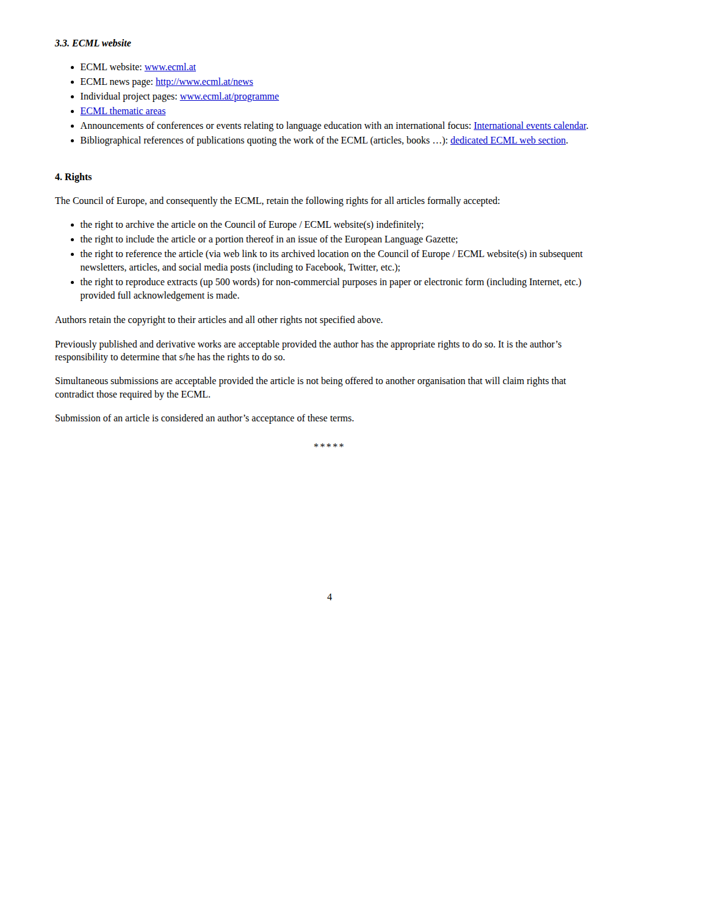3.3. ECML website
ECML website: www.ecml.at
ECML news page: http://www.ecml.at/news
Individual project pages: www.ecml.at/programme
ECML thematic areas
Announcements of conferences or events relating to language education with an international focus: International events calendar.
Bibliographical references of publications quoting the work of the ECML (articles, books …): dedicated ECML web section.
4. Rights
The Council of Europe, and consequently the ECML, retain the following rights for all articles formally accepted:
the right to archive the article on the Council of Europe / ECML website(s) indefinitely;
the right to include the article or a portion thereof in an issue of the European Language Gazette;
the right to reference the article (via web link to its archived location on the Council of Europe / ECML website(s) in subsequent newsletters, articles, and social media posts (including to Facebook, Twitter, etc.);
the right to reproduce extracts (up 500 words) for non-commercial purposes in paper or electronic form (including Internet, etc.) provided full acknowledgement is made.
Authors retain the copyright to their articles and all other rights not specified above.
Previously published and derivative works are acceptable provided the author has the appropriate rights to do so. It is the author’s responsibility to determine that s/he has the rights to do so.
Simultaneous submissions are acceptable provided the article is not being offered to another organisation that will claim rights that contradict those required by the ECML.
Submission of an article is considered an author’s acceptance of these terms.
*****
4